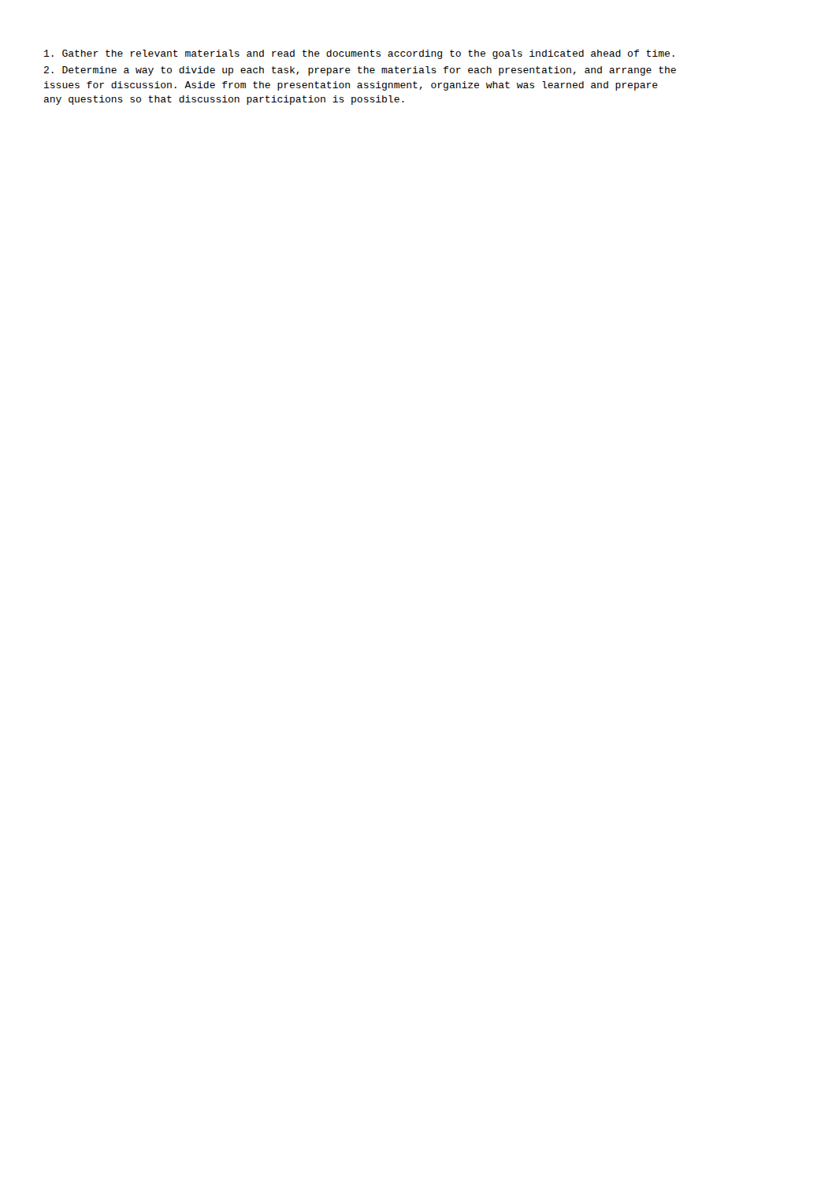Gather the relevant materials and read the documents according to the goals indicated ahead of time.
Determine a way to divide up each task, prepare the materials for each presentation, and arrange the issues for discussion. Aside from the presentation assignment, organize what was learned and prepare any questions so that discussion participation is possible.